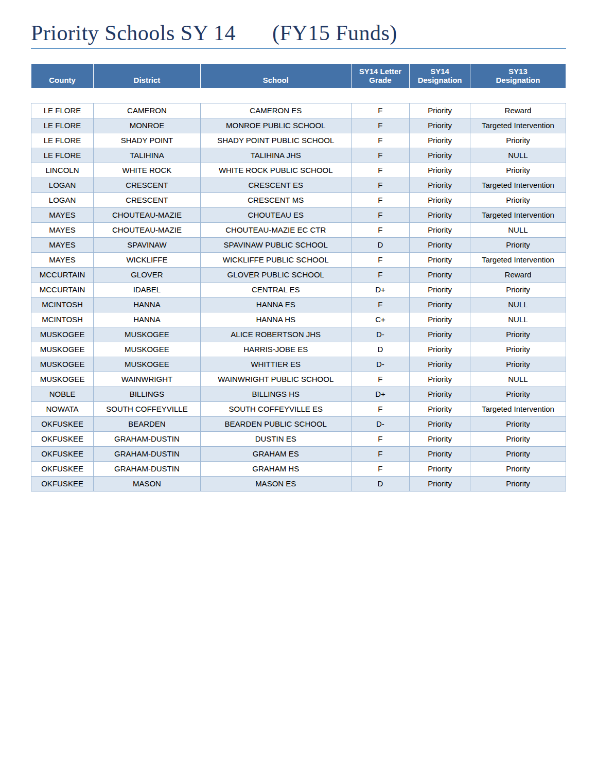Priority Schools SY 14 (FY15 Funds)
| County | District | School | SY14 Letter Grade | SY14 Designation | SY13 Designation |
| --- | --- | --- | --- | --- | --- |
| LE FLORE | CAMERON | CAMERON ES | F | Priority | Reward |
| LE FLORE | MONROE | MONROE PUBLIC SCHOOL | F | Priority | Targeted Intervention |
| LE FLORE | SHADY POINT | SHADY POINT PUBLIC SCHOOL | F | Priority | Priority |
| LE FLORE | TALIHINA | TALIHINA JHS | F | Priority | NULL |
| LINCOLN | WHITE ROCK | WHITE ROCK PUBLIC SCHOOL | F | Priority | Priority |
| LOGAN | CRESCENT | CRESCENT ES | F | Priority | Targeted Intervention |
| LOGAN | CRESCENT | CRESCENT MS | F | Priority | Priority |
| MAYES | CHOUTEAU-MAZIE | CHOUTEAU ES | F | Priority | Targeted Intervention |
| MAYES | CHOUTEAU-MAZIE | CHOUTEAU-MAZIE EC CTR | F | Priority | NULL |
| MAYES | SPAVINAW | SPAVINAW PUBLIC SCHOOL | D | Priority | Priority |
| MAYES | WICKLIFFE | WICKLIFFE PUBLIC SCHOOL | F | Priority | Targeted Intervention |
| MCCURTAIN | GLOVER | GLOVER PUBLIC SCHOOL | F | Priority | Reward |
| MCCURTAIN | IDABEL | CENTRAL ES | D+ | Priority | Priority |
| MCINTOSH | HANNA | HANNA ES | F | Priority | NULL |
| MCINTOSH | HANNA | HANNA HS | C+ | Priority | NULL |
| MUSKOGEE | MUSKOGEE | ALICE ROBERTSON JHS | D- | Priority | Priority |
| MUSKOGEE | MUSKOGEE | HARRIS-JOBE ES | D | Priority | Priority |
| MUSKOGEE | MUSKOGEE | WHITTIER ES | D- | Priority | Priority |
| MUSKOGEE | WAINWRIGHT | WAINWRIGHT PUBLIC SCHOOL | F | Priority | NULL |
| NOBLE | BILLINGS | BILLINGS HS | D+ | Priority | Priority |
| NOWATA | SOUTH COFFEYVILLE | SOUTH COFFEYVILLE ES | F | Priority | Targeted Intervention |
| OKFUSKEE | BEARDEN | BEARDEN PUBLIC SCHOOL | D- | Priority | Priority |
| OKFUSKEE | GRAHAM-DUSTIN | DUSTIN ES | F | Priority | Priority |
| OKFUSKEE | GRAHAM-DUSTIN | GRAHAM ES | F | Priority | Priority |
| OKFUSKEE | GRAHAM-DUSTIN | GRAHAM HS | F | Priority | Priority |
| OKFUSKEE | MASON | MASON ES | D | Priority | Priority |